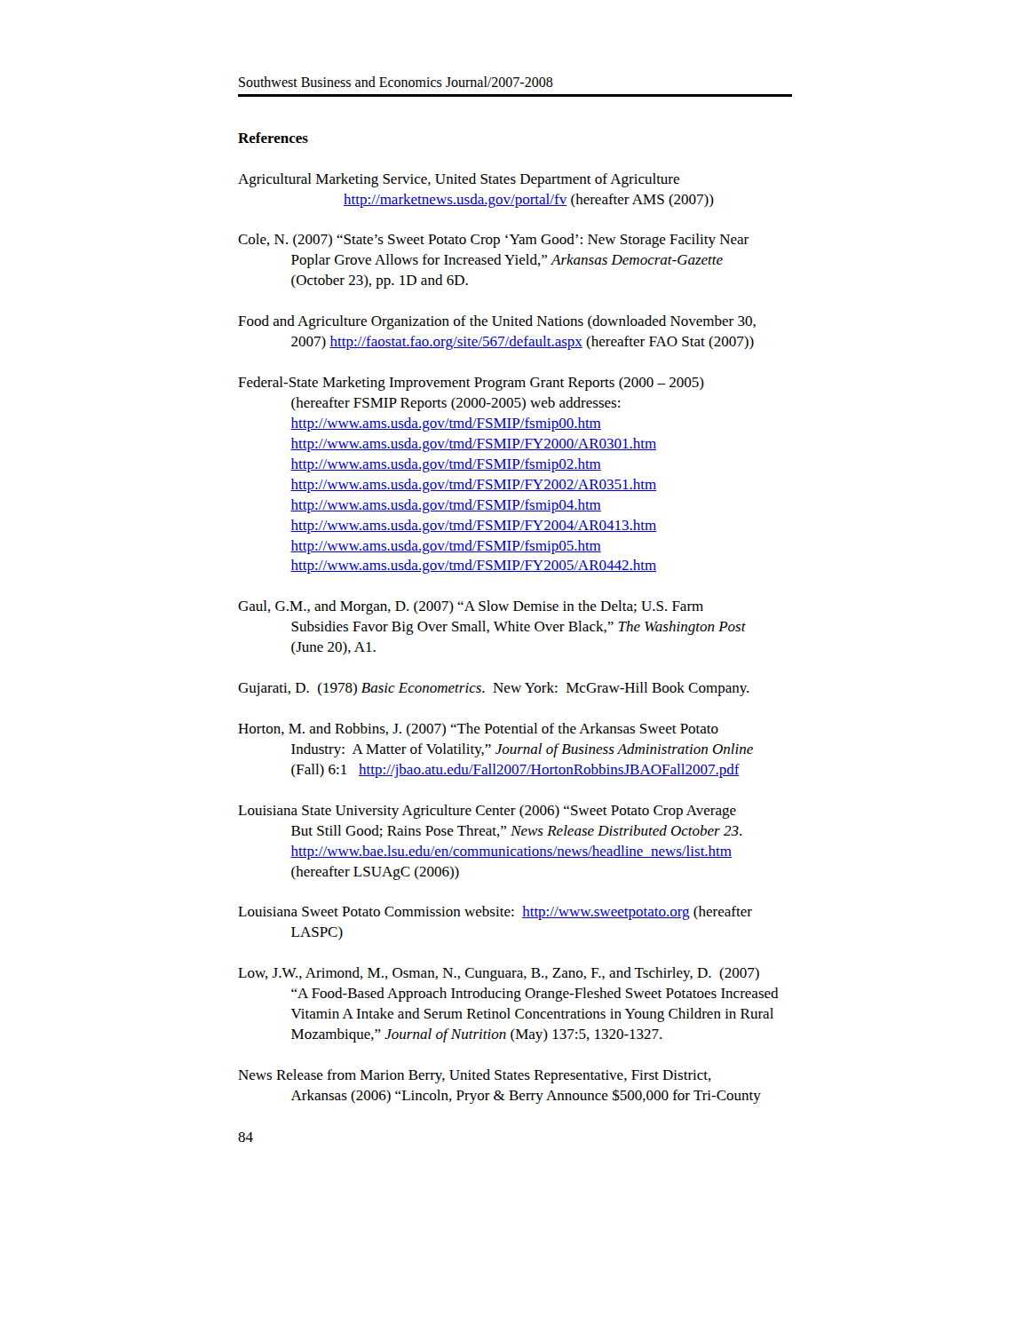Southwest Business and Economics Journal/2007-2008
References
Agricultural Marketing Service, United States Department of Agriculture http://marketnews.usda.gov/portal/fv (hereafter AMS (2007))
Cole, N. (2007) “State’s Sweet Potato Crop ‘Yam Good’: New Storage Facility Near Poplar Grove Allows for Increased Yield,” Arkansas Democrat-Gazette (October 23), pp. 1D and 6D.
Food and Agriculture Organization of the United Nations (downloaded November 30, 2007) http://faostat.fao.org/site/567/default.aspx (hereafter FAO Stat (2007))
Federal-State Marketing Improvement Program Grant Reports (2000 – 2005) (hereafter FSMIP Reports (2000-2005) web addresses: http://www.ams.usda.gov/tmd/FSMIP/fsmip00.htm http://www.ams.usda.gov/tmd/FSMIP/FY2000/AR0301.htm http://www.ams.usda.gov/tmd/FSMIP/fsmip02.htm http://www.ams.usda.gov/tmd/FSMIP/FY2002/AR0351.htm http://www.ams.usda.gov/tmd/FSMIP/fsmip04.htm http://www.ams.usda.gov/tmd/FSMIP/FY2004/AR0413.htm http://www.ams.usda.gov/tmd/FSMIP/fsmip05.htm http://www.ams.usda.gov/tmd/FSMIP/FY2005/AR0442.htm
Gaul, G.M., and Morgan, D. (2007) “A Slow Demise in the Delta; U.S. Farm Subsidies Favor Big Over Small, White Over Black,” The Washington Post (June 20), A1.
Gujarati, D. (1978) Basic Econometrics. New York: McGraw-Hill Book Company.
Horton, M. and Robbins, J. (2007) “The Potential of the Arkansas Sweet Potato Industry: A Matter of Volatility,” Journal of Business Administration Online (Fall) 6:1 http://jbao.atu.edu/Fall2007/HortonRobbinsJBAOFall2007.pdf
Louisiana State University Agriculture Center (2006) “Sweet Potato Crop Average But Still Good; Rains Pose Threat,” News Release Distributed October 23. http://www.bae.lsu.edu/en/communications/news/headline_news/list.htm (hereafter LSUAgC (2006))
Louisiana Sweet Potato Commission website: http://www.sweetpotato.org (hereafter LASPC)
Low, J.W., Arimond, M., Osman, N., Cunguara, B., Zano, F., and Tschirley, D. (2007) “A Food-Based Approach Introducing Orange-Fleshed Sweet Potatoes Increased Vitamin A Intake and Serum Retinol Concentrations in Young Children in Rural Mozambique,” Journal of Nutrition (May) 137:5, 1320-1327.
News Release from Marion Berry, United States Representative, First District, Arkansas (2006) “Lincoln, Pryor & Berry Announce $500,000 for Tri-County
84